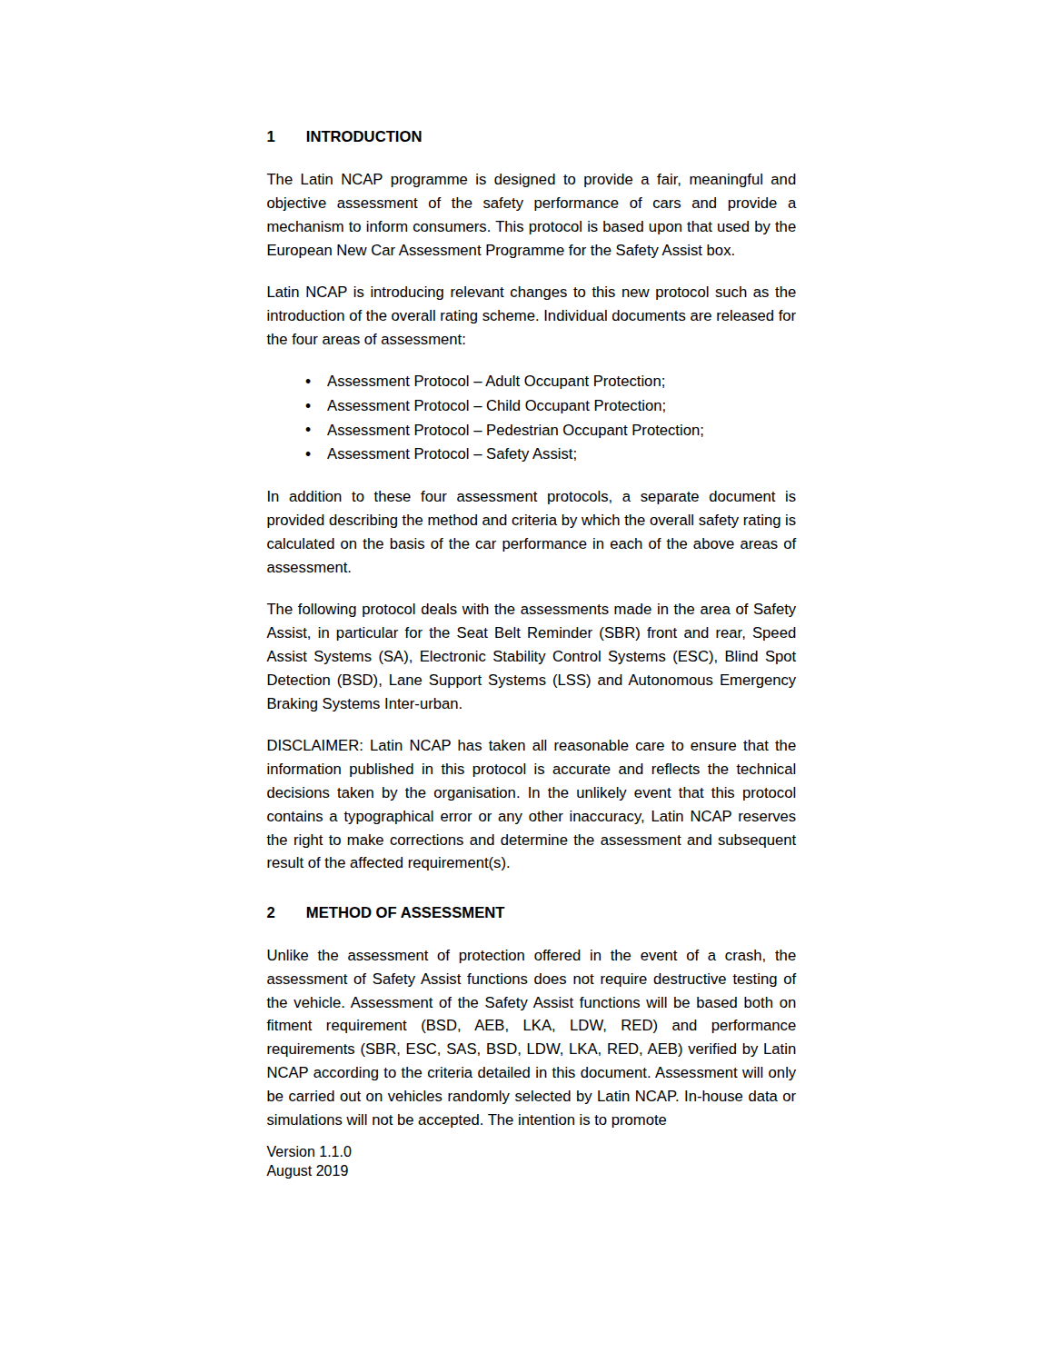1 INTRODUCTION
The Latin NCAP programme is designed to provide a fair, meaningful and objective assessment of the safety performance of cars and provide a mechanism to inform consumers. This protocol is based upon that used by the European New Car Assessment Programme for the Safety Assist box.
Latin NCAP is introducing relevant changes to this new protocol such as the introduction of the overall rating scheme. Individual documents are released for the four areas of assessment:
Assessment Protocol – Adult Occupant Protection;
Assessment Protocol – Child Occupant Protection;
Assessment Protocol – Pedestrian Occupant Protection;
Assessment Protocol – Safety Assist;
In addition to these four assessment protocols, a separate document is provided describing the method and criteria by which the overall safety rating is calculated on the basis of the car performance in each of the above areas of assessment.
The following protocol deals with the assessments made in the area of Safety Assist, in particular for the Seat Belt Reminder (SBR) front and rear, Speed Assist Systems (SA), Electronic Stability Control Systems (ESC), Blind Spot Detection (BSD), Lane Support Systems (LSS) and Autonomous Emergency Braking Systems Inter-urban.
DISCLAIMER: Latin NCAP has taken all reasonable care to ensure that the information published in this protocol is accurate and reflects the technical decisions taken by the organisation. In the unlikely event that this protocol contains a typographical error or any other inaccuracy, Latin NCAP reserves the right to make corrections and determine the assessment and subsequent result of the affected requirement(s).
2 METHOD OF ASSESSMENT
Unlike the assessment of protection offered in the event of a crash, the assessment of Safety Assist functions does not require destructive testing of the vehicle. Assessment of the Safety Assist functions will be based both on fitment requirement (BSD, AEB, LKA, LDW, RED) and performance requirements (SBR, ESC, SAS, BSD, LDW, LKA, RED, AEB) verified by Latin NCAP according to the criteria detailed in this document. Assessment will only be carried out on vehicles randomly selected by Latin NCAP. In-house data or simulations will not be accepted. The intention is to promote
Version 1.1.0
August 2019